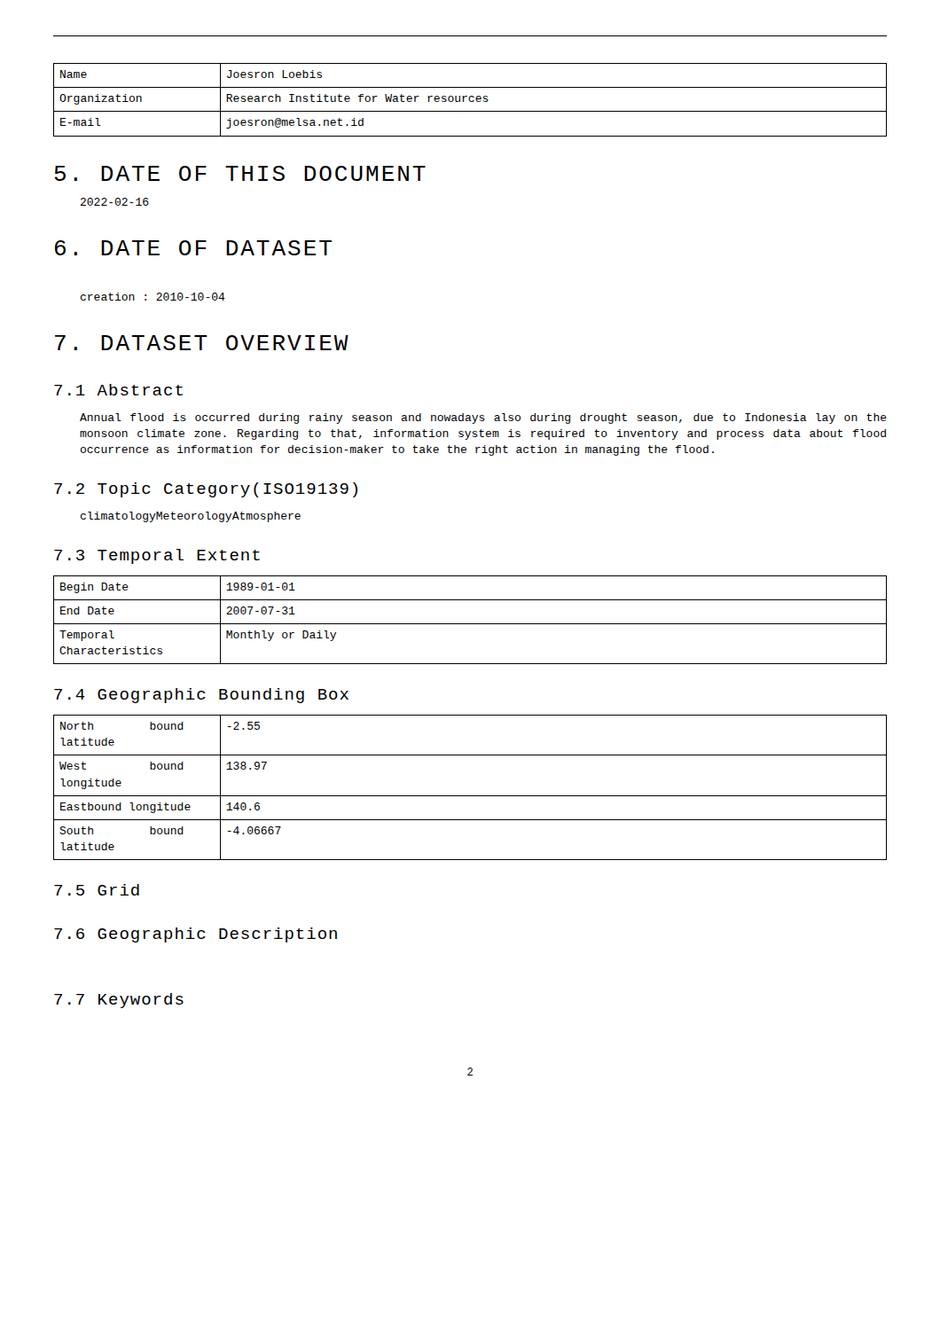| Name | Joesron Loebis |
| Organization | Research Institute for Water resources |
| E-mail | joesron@melsa.net.id |
5. DATE OF THIS DOCUMENT
2022-02-16
6. DATE OF DATASET
creation : 2010-10-04
7. DATASET OVERVIEW
7.1 Abstract
Annual flood is occurred during rainy season and nowadays also during drought season, due to Indonesia lay on the monsoon climate zone. Regarding to that, information system is required to inventory and process data about flood occurrence as information for decision-maker to take the right action in managing the flood.
7.2 Topic Category(ISO19139)
climatologyMeteorologyAtmosphere
7.3 Temporal Extent
| Begin Date | 1989-01-01 |
| End Date | 2007-07-31 |
| Temporal Characteristics | Monthly or Daily |
7.4 Geographic Bounding Box
| North bound latitude | -2.55 |
| West bound longitude | 138.97 |
| Eastbound longitude | 140.6 |
| South bound latitude | -4.06667 |
7.5 Grid
7.6 Geographic Description
7.7 Keywords
2